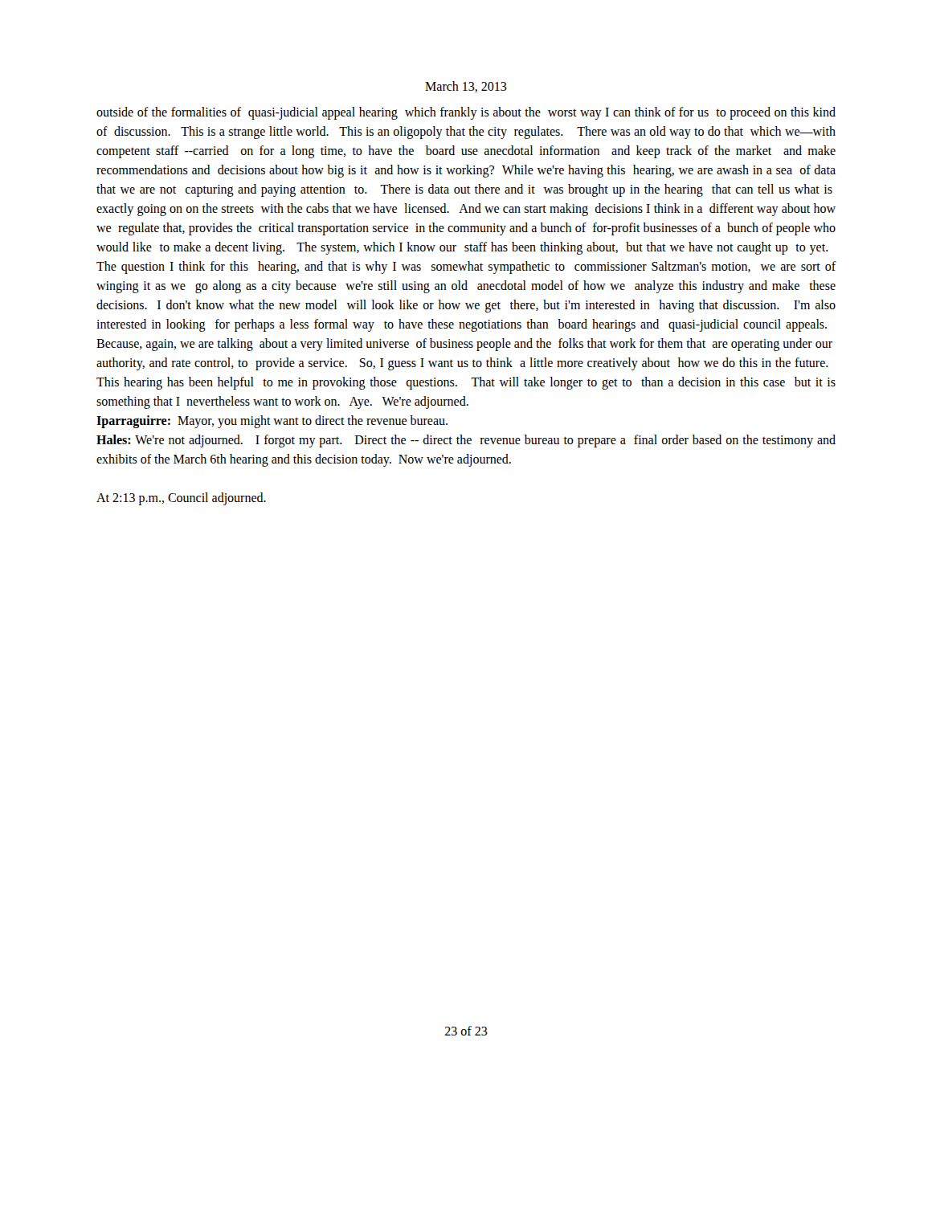March 13, 2013
outside of the formalities of quasi-judicial appeal hearing which frankly is about the worst way I can think of for us to proceed on this kind of discussion. This is a strange little world. This is an oligopoly that the city regulates. There was an old way to do that which we—with competent staff --carried on for a long time, to have the board use anecdotal information and keep track of the market and make recommendations and decisions about how big is it and how is it working? While we're having this hearing, we are awash in a sea of data that we are not capturing and paying attention to. There is data out there and it was brought up in the hearing that can tell us what is exactly going on on the streets with the cabs that we have licensed. And we can start making decisions I think in a different way about how we regulate that, provides the critical transportation service in the community and a bunch of for-profit businesses of a bunch of people who would like to make a decent living. The system, which I know our staff has been thinking about, but that we have not caught up to yet. The question I think for this hearing, and that is why I was somewhat sympathetic to commissioner Saltzman's motion, we are sort of winging it as we go along as a city because we're still using an old anecdotal model of how we analyze this industry and make these decisions. I don't know what the new model will look like or how we get there, but i'm interested in having that discussion. I'm also interested in looking for perhaps a less formal way to have these negotiations than board hearings and quasi-judicial council appeals. Because, again, we are talking about a very limited universe of business people and the folks that work for them that are operating under our authority, and rate control, to provide a service. So, I guess I want us to think a little more creatively about how we do this in the future. This hearing has been helpful to me in provoking those questions. That will take longer to get to than a decision in this case but it is something that I nevertheless want to work on. Aye. We're adjourned.
Iparraguirre: Mayor, you might want to direct the revenue bureau.
Hales: We're not adjourned. I forgot my part. Direct the -- direct the revenue bureau to prepare a final order based on the testimony and exhibits of the March 6th hearing and this decision today. Now we're adjourned.
At 2:13 p.m., Council adjourned.
23 of 23